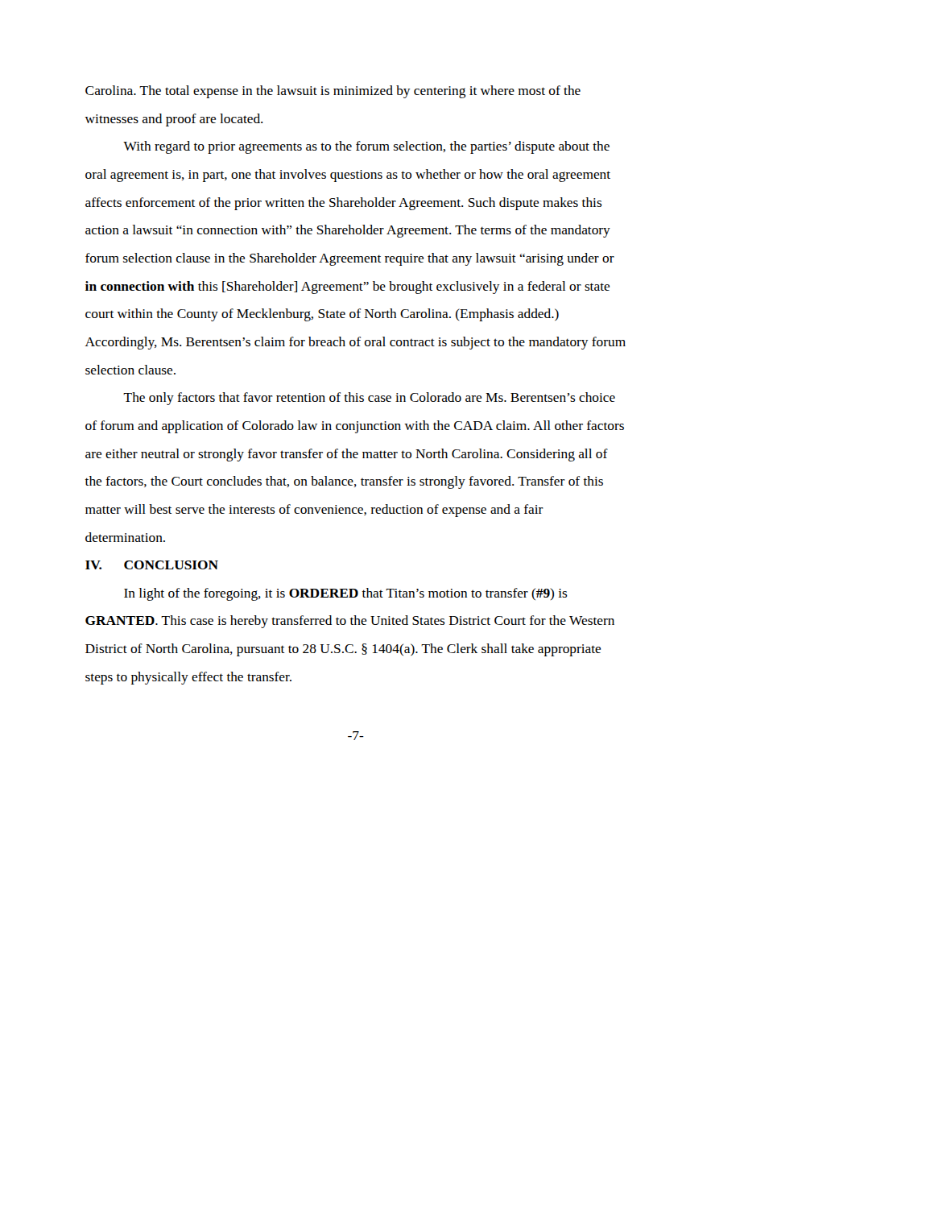Carolina. The total expense in the lawsuit is minimized by centering it where most of the witnesses and proof are located.
With regard to prior agreements as to the forum selection, the parties’ dispute about the oral agreement is, in part, one that involves questions as to whether or how the oral agreement affects enforcement of the prior written the Shareholder Agreement. Such dispute makes this action a lawsuit “in connection with” the Shareholder Agreement. The terms of the mandatory forum selection clause in the Shareholder Agreement require that any lawsuit “arising under or in connection with this [Shareholder] Agreement” be brought exclusively in a federal or state court within the County of Mecklenburg, State of North Carolina. (Emphasis added.) Accordingly, Ms. Berentsen’s claim for breach of oral contract is subject to the mandatory forum selection clause.
The only factors that favor retention of this case in Colorado are Ms. Berentsen’s choice of forum and application of Colorado law in conjunction with the CADA claim. All other factors are either neutral or strongly favor transfer of the matter to North Carolina. Considering all of the factors, the Court concludes that, on balance, transfer is strongly favored. Transfer of this matter will best serve the interests of convenience, reduction of expense and a fair determination.
IV. CONCLUSION
In light of the foregoing, it is ORDERED that Titan’s motion to transfer (#9) is GRANTED. This case is hereby transferred to the United States District Court for the Western District of North Carolina, pursuant to 28 U.S.C. § 1404(a). The Clerk shall take appropriate steps to physically effect the transfer.
-7-